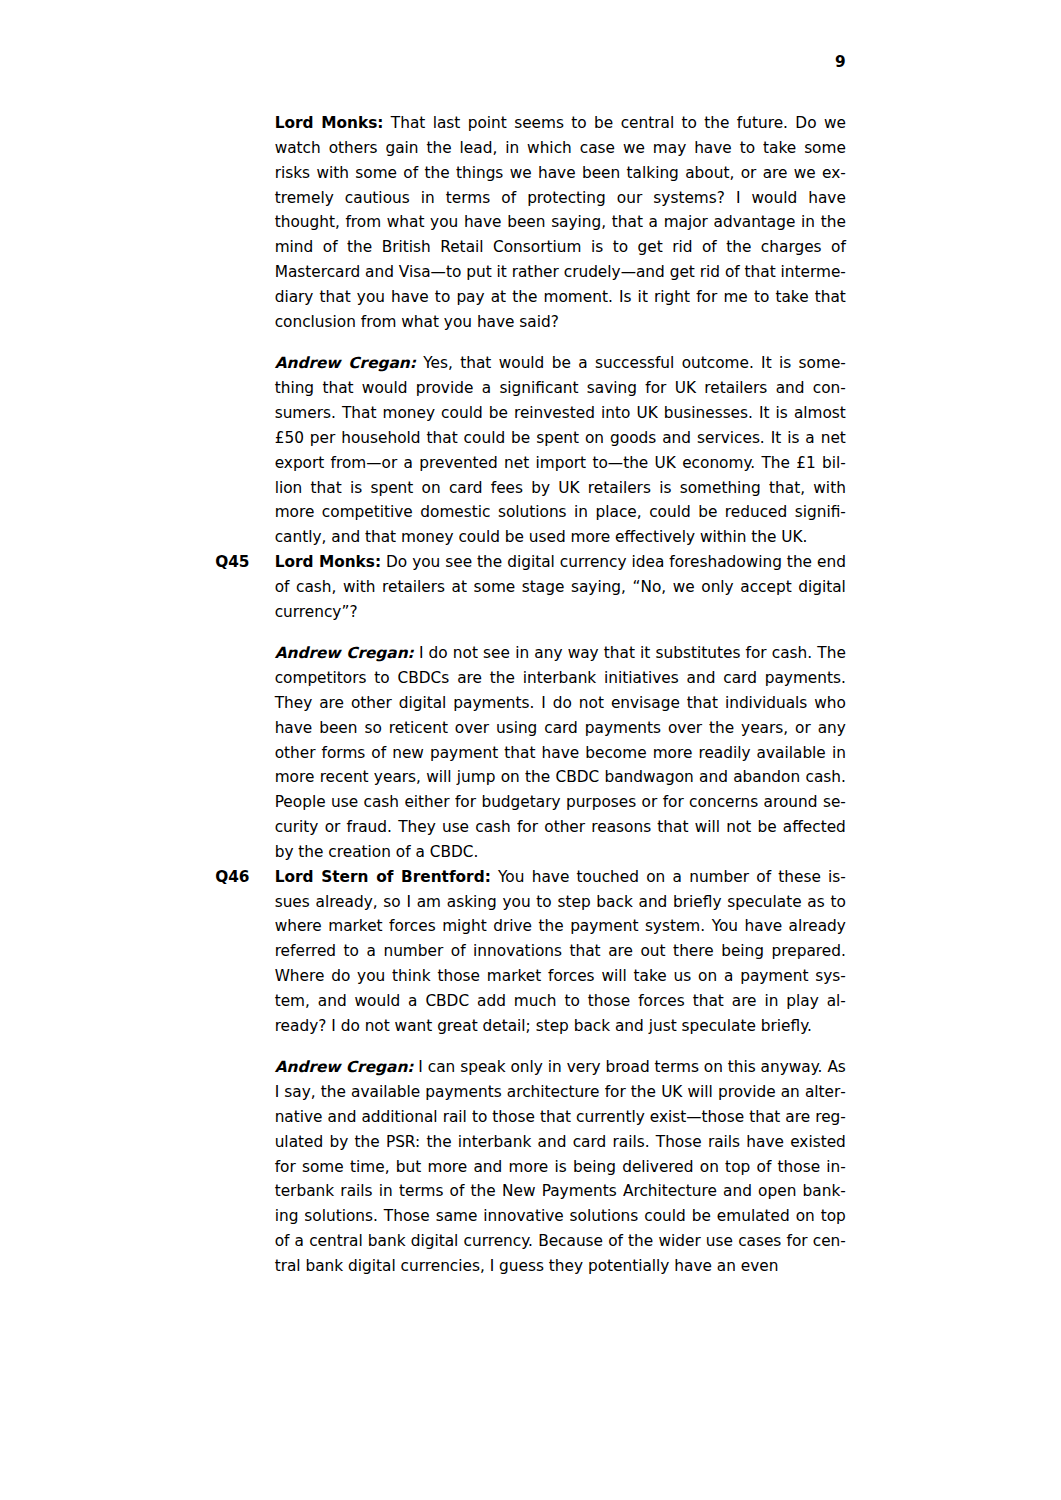9
Lord Monks: That last point seems to be central to the future. Do we watch others gain the lead, in which case we may have to take some risks with some of the things we have been talking about, or are we extremely cautious in terms of protecting our systems? I would have thought, from what you have been saying, that a major advantage in the mind of the British Retail Consortium is to get rid of the charges of Mastercard and Visa—to put it rather crudely—and get rid of that intermediary that you have to pay at the moment. Is it right for me to take that conclusion from what you have said?
Andrew Cregan: Yes, that would be a successful outcome. It is something that would provide a significant saving for UK retailers and consumers. That money could be reinvested into UK businesses. It is almost £50 per household that could be spent on goods and services. It is a net export from—or a prevented net import to—the UK economy. The £1 billion that is spent on card fees by UK retailers is something that, with more competitive domestic solutions in place, could be reduced significantly, and that money could be used more effectively within the UK.
Q45
Lord Monks: Do you see the digital currency idea foreshadowing the end of cash, with retailers at some stage saying, “No, we only accept digital currency”?
Andrew Cregan: I do not see in any way that it substitutes for cash. The competitors to CBDCs are the interbank initiatives and card payments. They are other digital payments. I do not envisage that individuals who have been so reticent over using card payments over the years, or any other forms of new payment that have become more readily available in more recent years, will jump on the CBDC bandwagon and abandon cash. People use cash either for budgetary purposes or for concerns around security or fraud. They use cash for other reasons that will not be affected by the creation of a CBDC.
Q46
Lord Stern of Brentford: You have touched on a number of these issues already, so I am asking you to step back and briefly speculate as to where market forces might drive the payment system. You have already referred to a number of innovations that are out there being prepared. Where do you think those market forces will take us on a payment system, and would a CBDC add much to those forces that are in play already? I do not want great detail; step back and just speculate briefly.
Andrew Cregan: I can speak only in very broad terms on this anyway. As I say, the available payments architecture for the UK will provide an alternative and additional rail to those that currently exist—those that are regulated by the PSR: the interbank and card rails. Those rails have existed for some time, but more and more is being delivered on top of those interbank rails in terms of the New Payments Architecture and open banking solutions. Those same innovative solutions could be emulated on top of a central bank digital currency. Because of the wider use cases for central bank digital currencies, I guess they potentially have an even